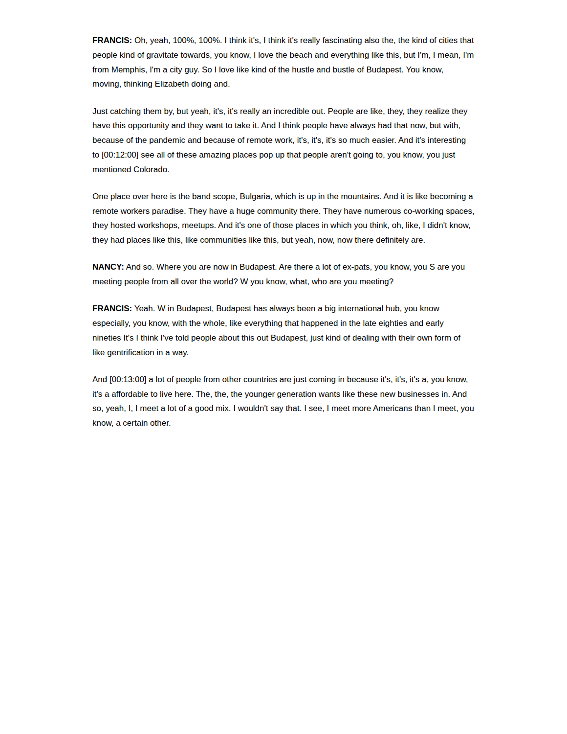FRANCIS: Oh, yeah, 100%, 100%. I think it's, I think it's really fascinating also the, the kind of cities that people kind of gravitate towards, you know, I love the beach and everything like this, but I'm, I mean, I'm from Memphis, I'm a city guy. So I love like kind of the hustle and bustle of Budapest. You know, moving, thinking Elizabeth doing and.
Just catching them by, but yeah, it's, it's really an incredible out. People are like, they, they realize they have this opportunity and they want to take it. And I think people have always had that now, but with, because of the pandemic and because of remote work, it's, it's, it's so much easier. And it's interesting to [00:12:00] see all of these amazing places pop up that people aren't going to, you know, you just mentioned Colorado.
One place over here is the band scope, Bulgaria, which is up in the mountains. And it is like becoming a remote workers paradise. They have a huge community there. They have numerous co-working spaces, they hosted workshops, meetups. And it's one of those places in which you think, oh, like, I didn't know, they had places like this, like communities like this, but yeah, now, now there definitely are.
NANCY: And so. Where you are now in Budapest. Are there a lot of ex-pats, you know, you S are you meeting people from all over the world? W you know, what, who are you meeting?
FRANCIS: Yeah. W in Budapest, Budapest has always been a big international hub, you know especially, you know, with the whole, like everything that happened in the late eighties and early nineties It's I think I've told people about this out Budapest, just kind of dealing with their own form of like gentrification in a way.
And [00:13:00] a lot of people from other countries are just coming in because it's, it's, it's a, you know, it's a affordable to live here. The, the, the younger generation wants like these new businesses in. And so, yeah, I, I meet a lot of a good mix. I wouldn't say that. I see, I meet more Americans than I meet, you know, a certain other.